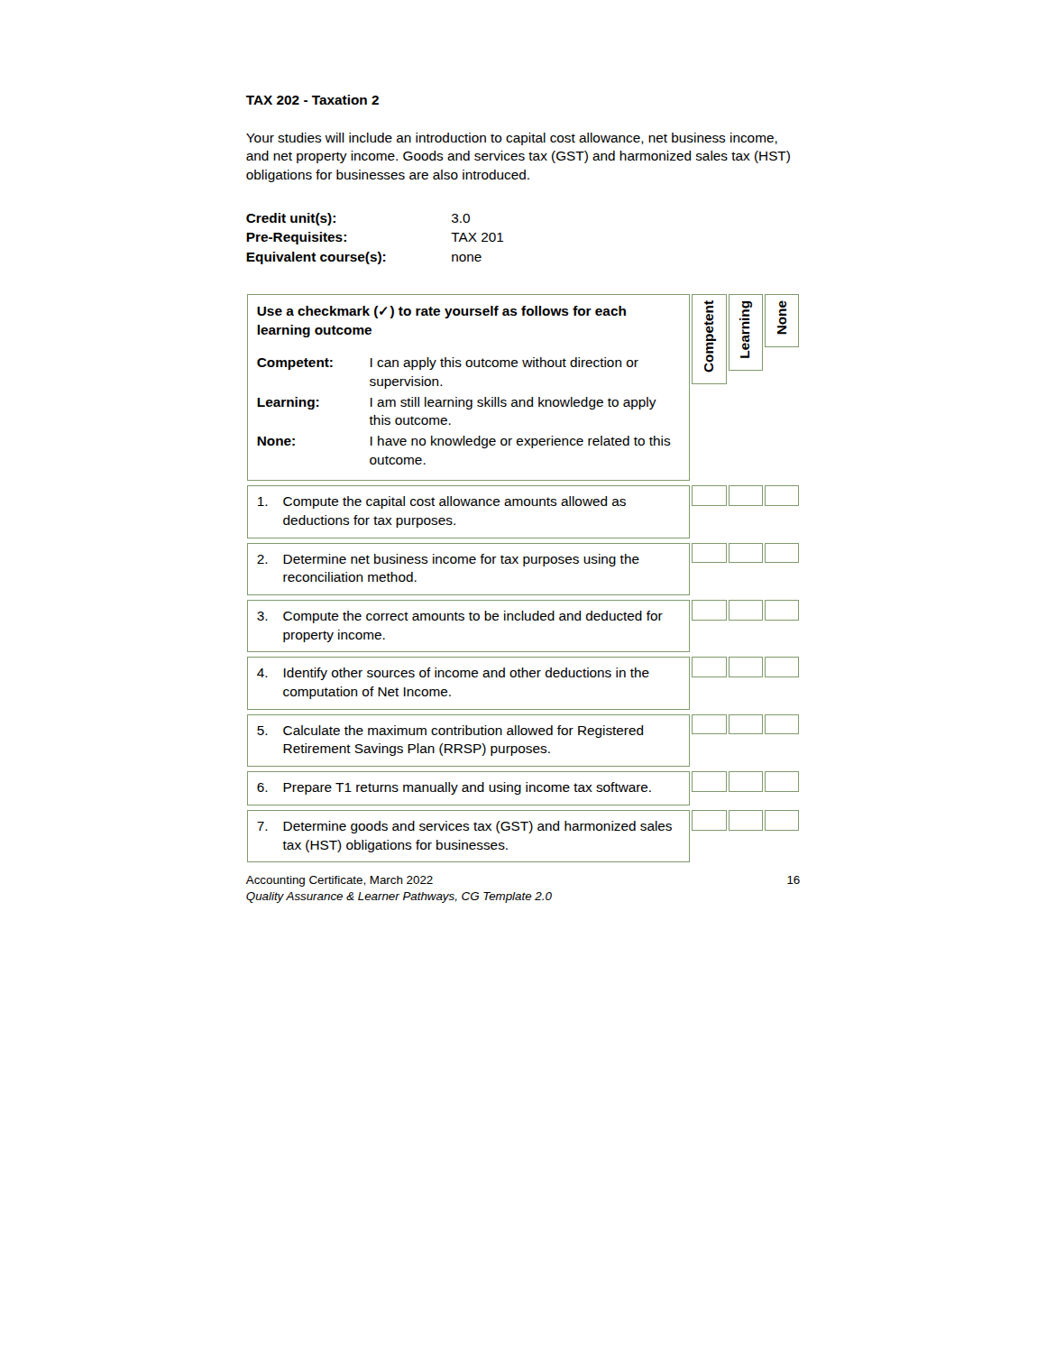TAX 202 - Taxation 2
Your studies will include an introduction to capital cost allowance, net business income, and net property income. Goods and services tax (GST) and harmonized sales tax (HST) obligations for businesses are also introduced.
| Credit unit(s): | 3.0 |
| Pre-Requisites: | TAX 201 |
| Equivalent course(s): | none |
| Use a checkmark (✓) to rate yourself as follows for each learning outcome / Competent: / I can apply this outcome without direction or supervision. / / Learning: / I am still learning skills and knowledge to apply this outcome. / / None: / I have no knowledge or experience related to this outcome. / | Competent | Learning | None |
| 1. Compute the capital cost allowance amounts allowed as deductions for tax purposes. | | | |
| 2. Determine net business income for tax purposes using the reconciliation method. | | | |
| 3. Compute the correct amounts to be included and deducted for property income. | | | |
| 4. Identify other sources of income and other deductions in the computation of Net Income. | | | |
| 5. Calculate the maximum contribution allowed for Registered Retirement Savings Plan (RRSP) purposes. | | | |
| 6. Prepare T1 returns manually and using income tax software. | | | |
| 7. Determine goods and services tax (GST) and harmonized sales tax (HST) obligations for businesses. | | | |
Accounting Certificate, March 2022
16
Quality Assurance & Learner Pathways, CG Template 2.0